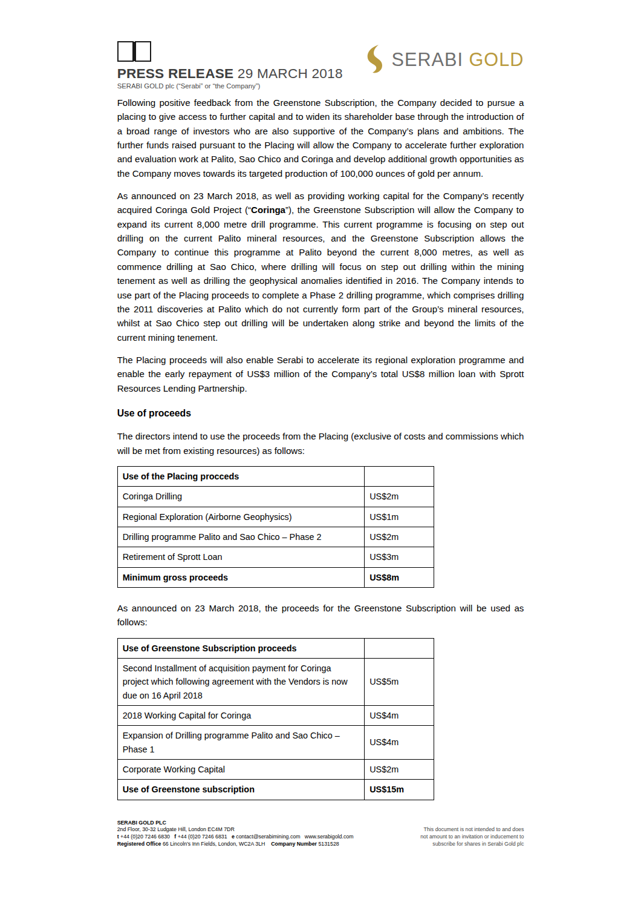PRESS RELEASE 29 MARCH 2018
SERABI GOLD plc (“Serabi” or “the Company”)
SERABI GOLD
Following positive feedback from the Greenstone Subscription, the Company decided to pursue a placing to give access to further capital and to widen its shareholder base through the introduction of a broad range of investors who are also supportive of the Company’s plans and ambitions. The further funds raised pursuant to the Placing will allow the Company to accelerate further exploration and evaluation work at Palito, Sao Chico and Coringa and develop additional growth opportunities as the Company moves towards its targeted production of 100,000 ounces of gold per annum.
As announced on 23 March 2018, as well as providing working capital for the Company’s recently acquired Coringa Gold Project (“Coringa”), the Greenstone Subscription will allow the Company to expand its current 8,000 metre drill programme. This current programme is focusing on step out drilling on the current Palito mineral resources, and the Greenstone Subscription allows the Company to continue this programme at Palito beyond the current 8,000 metres, as well as commence drilling at Sao Chico, where drilling will focus on step out drilling within the mining tenement as well as drilling the geophysical anomalies identified in 2016. The Company intends to use part of the Placing proceeds to complete a Phase 2 drilling programme, which comprises drilling the 2011 discoveries at Palito which do not currently form part of the Group’s mineral resources, whilst at Sao Chico step out drilling will be undertaken along strike and beyond the limits of the current mining tenement.
The Placing proceeds will also enable Serabi to accelerate its regional exploration programme and enable the early repayment of US$3 million of the Company’s total US$8 million loan with Sprott Resources Lending Partnership.
Use of proceeds
The directors intend to use the proceeds from the Placing (exclusive of costs and commissions which will be met from existing resources) as follows:
| Use of the Placing procceds | |
| Coringa Drilling | US$2m |
| Regional Exploration (Airborne Geophysics) | US$1m |
| Drilling programme Palito and Sao Chico – Phase 2 | US$2m |
| Retirement of Sprott Loan | US$3m |
| Minimum gross proceeds | US$8m |
As announced on 23 March 2018, the proceeds for the Greenstone Subscription will be used as follows:
| Use of Greenstone Subscription proceeds | |
| Second Installment of acquisition payment for Coringa project which following agreement with the Vendors is now due on 16 April 2018 | US$5m |
| 2018 Working Capital for Coringa | US$4m |
| Expansion of Drilling programme Palito and Sao Chico – Phase 1 | US$4m |
| Corporate Working Capital | US$2m |
| Use of Greenstone subscription | US$15m |
SERABI GOLD PLC
2nd Floor, 30-32 Ludgate Hill, London EC4M 7DR
t +44 (0)20 7246 6830 f +44 (0)20 7246 6831 e contact@serabimining.com www.serabigold.com
Registered Office 66 Lincoln’s Inn Fields, London, WC2A 3LH Company Number 5131528
This document is not intended to and does
not amount to an invitation or inducement to
subscribe for shares in Serabi Gold plc